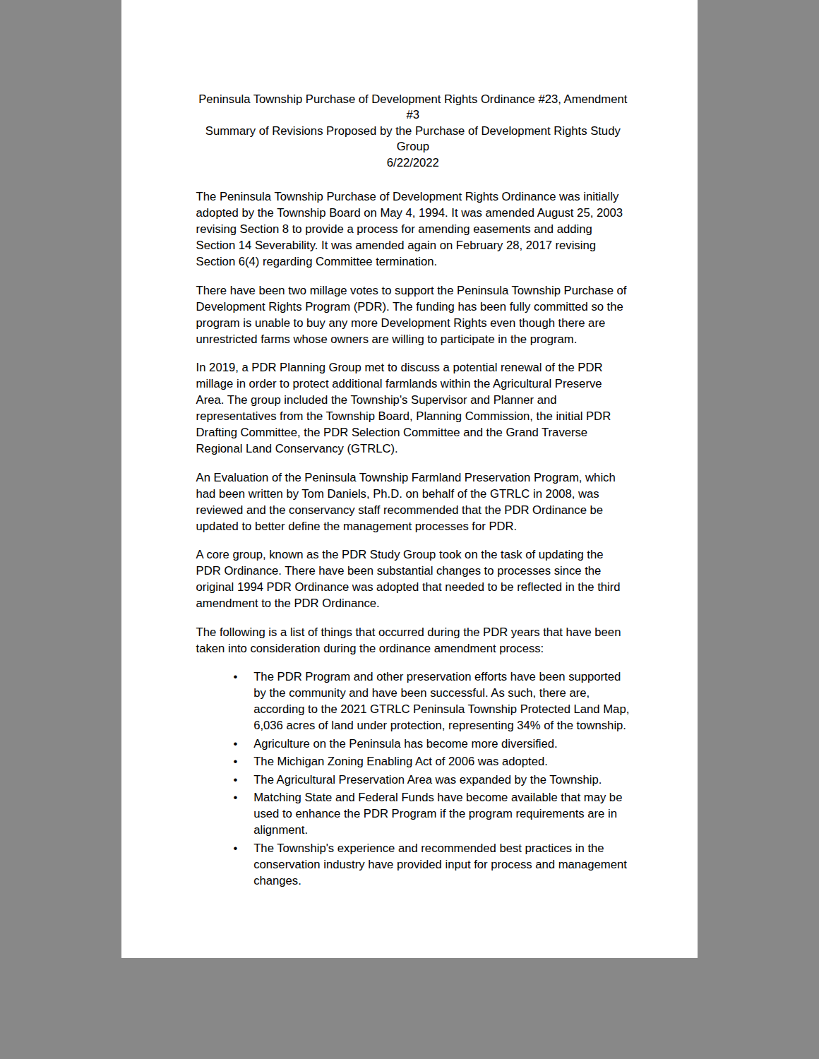Peninsula Township Purchase of Development Rights Ordinance #23, Amendment #3
Summary of Revisions Proposed by the Purchase of Development Rights Study Group
6/22/2022
The Peninsula Township Purchase of Development Rights Ordinance was initially adopted by the Township Board on May 4, 1994. It was amended August 25, 2003 revising Section 8 to provide a process for amending easements and adding Section 14 Severability. It was amended again on February 28, 2017 revising Section 6(4) regarding Committee termination.
There have been two millage votes to support the Peninsula Township Purchase of Development Rights Program (PDR). The funding has been fully committed so the program is unable to buy any more Development Rights even though there are unrestricted farms whose owners are willing to participate in the program.
In 2019, a PDR Planning Group met to discuss a potential renewal of the PDR millage in order to protect additional farmlands within the Agricultural Preserve Area. The group included the Township's Supervisor and Planner and representatives from the Township Board, Planning Commission, the initial PDR Drafting Committee, the PDR Selection Committee and the Grand Traverse Regional Land Conservancy (GTRLC).
An Evaluation of the Peninsula Township Farmland Preservation Program, which had been written by Tom Daniels, Ph.D. on behalf of the GTRLC in 2008, was reviewed and the conservancy staff recommended that the PDR Ordinance be updated to better define the management processes for PDR.
A core group, known as the PDR Study Group took on the task of updating the PDR Ordinance. There have been substantial changes to processes since the original 1994 PDR Ordinance was adopted that needed to be reflected in the third amendment to the PDR Ordinance.
The following is a list of things that occurred during the PDR years that have been taken into consideration during the ordinance amendment process:
The PDR Program and other preservation efforts have been supported by the community and have been successful. As such, there are, according to the 2021 GTRLC Peninsula Township Protected Land Map, 6,036 acres of land under protection, representing 34% of the township.
Agriculture on the Peninsula has become more diversified.
The Michigan Zoning Enabling Act of 2006 was adopted.
The Agricultural Preservation Area was expanded by the Township.
Matching State and Federal Funds have become available that may be used to enhance the PDR Program if the program requirements are in alignment.
The Township's experience and recommended best practices in the conservation industry have provided input for process and management changes.